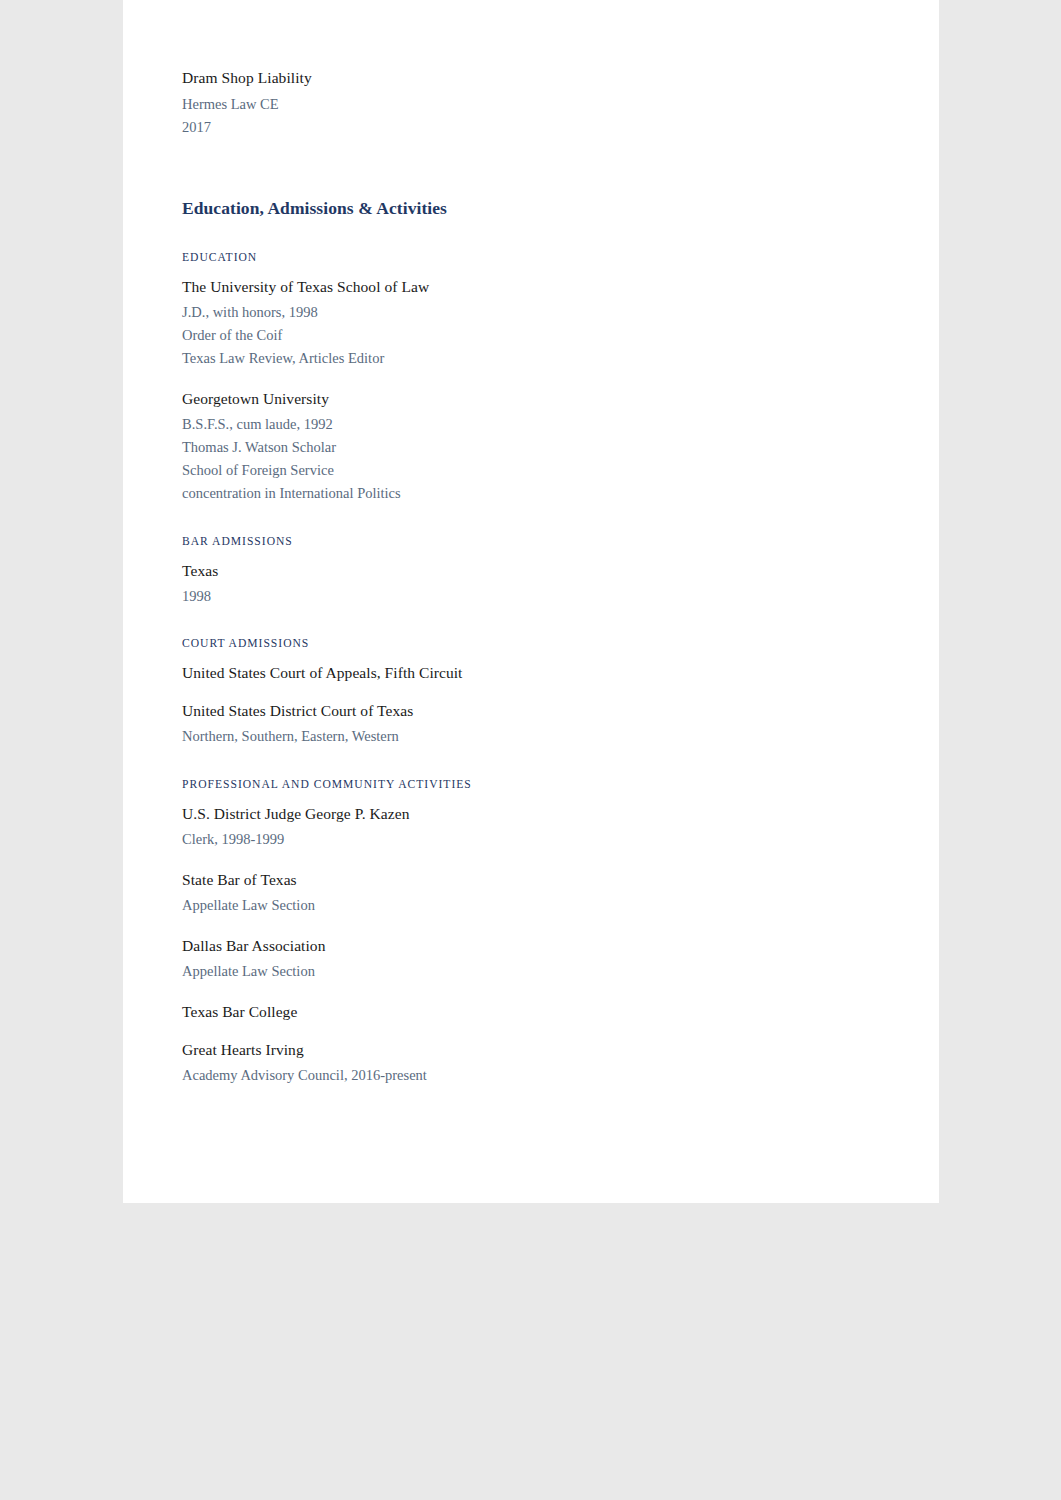Dram Shop Liability
Hermes Law CE
2017
Education, Admissions & Activities
Education
The University of Texas School of Law
J.D., with honors, 1998 Order of the Coif Texas Law Review, Articles Editor
Georgetown University
B.S.F.S., cum laude, 1992 Thomas J. Watson Scholar School of Foreign Service concentration in International Politics
Bar Admissions
Texas
1998
Court Admissions
United States Court of Appeals, Fifth Circuit
United States District Court of Texas
Northern, Southern, Eastern, Western
Professional and Community Activities
U.S. District Judge George P. Kazen
Clerk, 1998-1999
State Bar of Texas
Appellate Law Section
Dallas Bar Association
Appellate Law Section
Texas Bar College
Great Hearts Irving
Academy Advisory Council, 2016-present